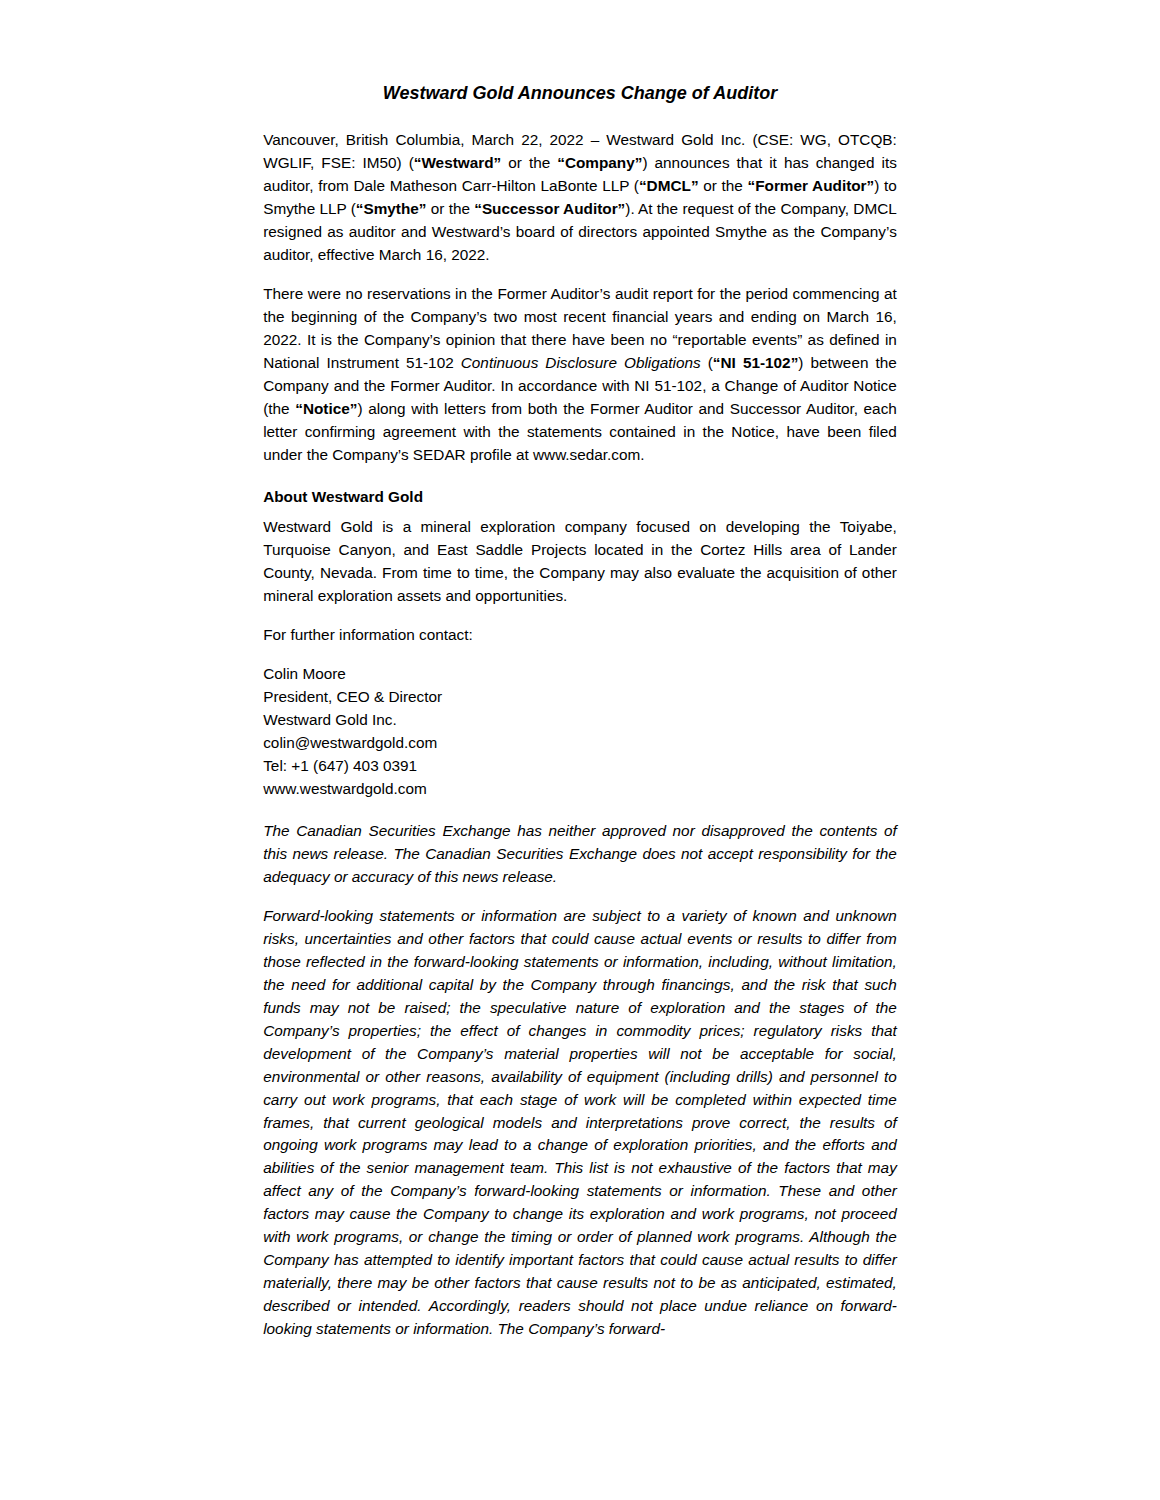Westward Gold Announces Change of Auditor
Vancouver, British Columbia, March 22, 2022 – Westward Gold Inc. (CSE: WG, OTCQB: WGLIF, FSE: IM50) (“Westward” or the “Company”) announces that it has changed its auditor, from Dale Matheson Carr-Hilton LaBonte LLP (“DMCL” or the “Former Auditor”) to Smythe LLP (“Smythe” or the “Successor Auditor”). At the request of the Company, DMCL resigned as auditor and Westward’s board of directors appointed Smythe as the Company’s auditor, effective March 16, 2022.
There were no reservations in the Former Auditor’s audit report for the period commencing at the beginning of the Company’s two most recent financial years and ending on March 16, 2022. It is the Company’s opinion that there have been no “reportable events” as defined in National Instrument 51-102 Continuous Disclosure Obligations (“NI 51-102”) between the Company and the Former Auditor. In accordance with NI 51-102, a Change of Auditor Notice (the “Notice”) along with letters from both the Former Auditor and Successor Auditor, each letter confirming agreement with the statements contained in the Notice, have been filed under the Company’s SEDAR profile at www.sedar.com.
About Westward Gold
Westward Gold is a mineral exploration company focused on developing the Toiyabe, Turquoise Canyon, and East Saddle Projects located in the Cortez Hills area of Lander County, Nevada. From time to time, the Company may also evaluate the acquisition of other mineral exploration assets and opportunities.
For further information contact:
Colin Moore
President, CEO & Director
Westward Gold Inc.
colin@westwardgold.com
Tel: +1 (647) 403 0391
www.westwardgold.com
The Canadian Securities Exchange has neither approved nor disapproved the contents of this news release. The Canadian Securities Exchange does not accept responsibility for the adequacy or accuracy of this news release.
Forward-looking statements or information are subject to a variety of known and unknown risks, uncertainties and other factors that could cause actual events or results to differ from those reflected in the forward-looking statements or information, including, without limitation, the need for additional capital by the Company through financings, and the risk that such funds may not be raised; the speculative nature of exploration and the stages of the Company’s properties; the effect of changes in commodity prices; regulatory risks that development of the Company’s material properties will not be acceptable for social, environmental or other reasons, availability of equipment (including drills) and personnel to carry out work programs, that each stage of work will be completed within expected time frames, that current geological models and interpretations prove correct, the results of ongoing work programs may lead to a change of exploration priorities, and the efforts and abilities of the senior management team. This list is not exhaustive of the factors that may affect any of the Company’s forward-looking statements or information. These and other factors may cause the Company to change its exploration and work programs, not proceed with work programs, or change the timing or order of planned work programs. Although the Company has attempted to identify important factors that could cause actual results to differ materially, there may be other factors that cause results not to be as anticipated, estimated, described or intended. Accordingly, readers should not place undue reliance on forward-looking statements or information. The Company’s forward-